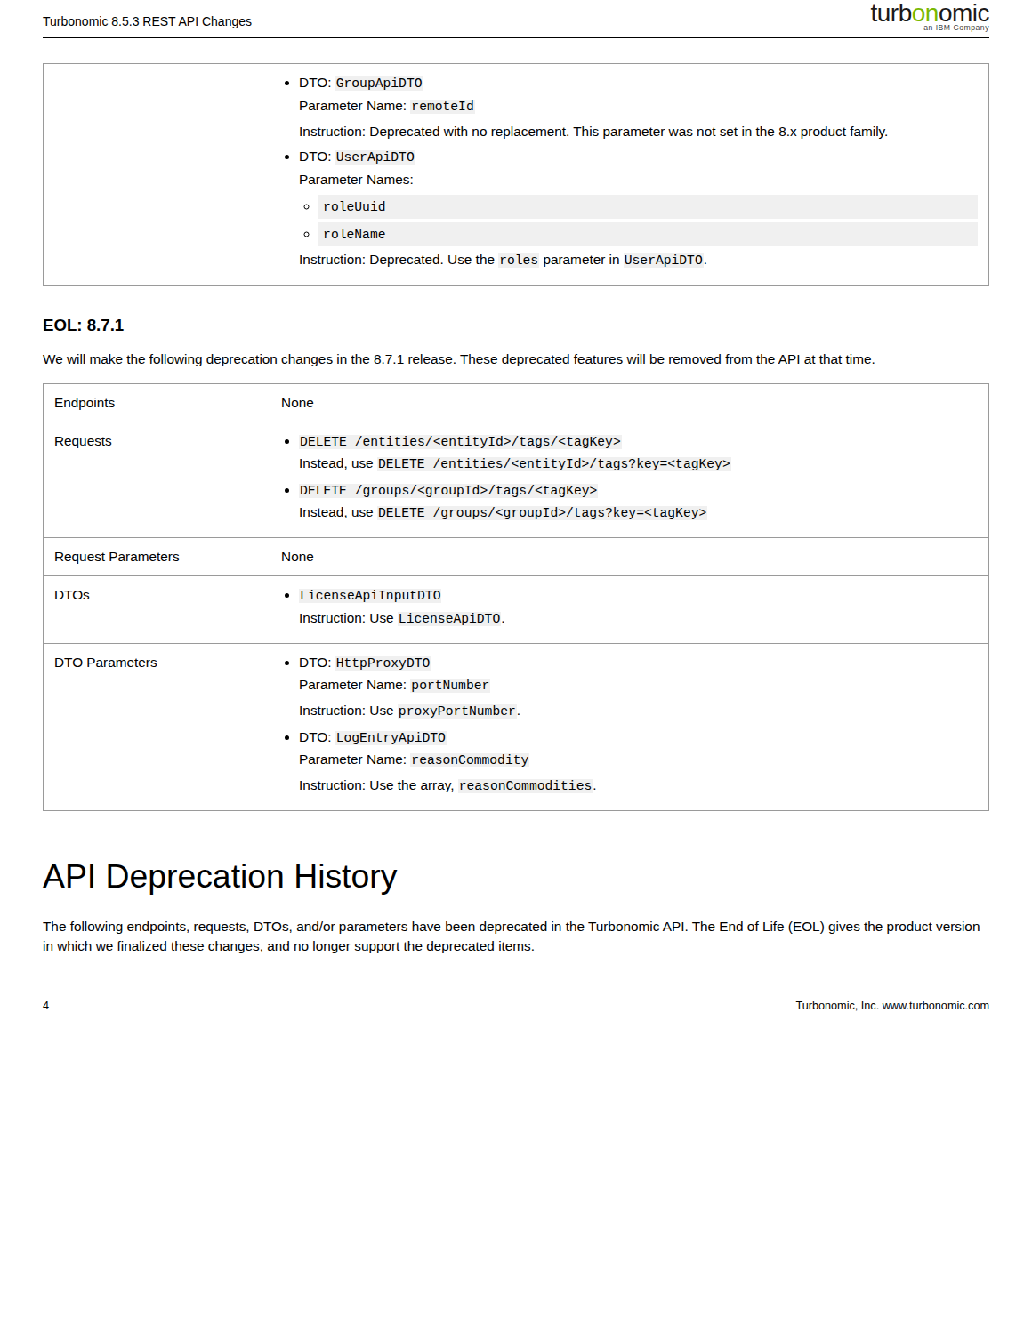Turbonomic 8.5.3 REST API Changes
turb on omic
an IBM Company
| | DTO: GroupApiDTO Parameter Name: remoteId Instruction: Deprecated with no replacement. This parameter was not set in the 8.x product family. DTO: UserApiDTO Parameter Names: roleUuid roleName Instruction: Deprecated. Use the roles parameter in UserApiDTO . |
EOL: 8.7.1
We will make the following deprecation changes in the 8.7.1 release. These deprecated features will be removed from the API at that time.
| Endpoints | None |
| Requests | DELETE /entities/<entityId>/tags/<tagKey> Instead, use DELETE /entities/<entityId>/tags?key=<tagKey> DELETE /groups/<groupId>/tags/<tagKey> Instead, use DELETE /groups/<groupId>/tags?key=<tagKey> |
| Request Parameters | None |
| DTOs | LicenseApiInputDTO Instruction: Use LicenseApiDTO . |
| DTO Parameters | DTO: HttpProxyDTO Parameter Name: portNumber Instruction: Use proxyPortNumber . DTO: LogEntryApiDTO Parameter Name: reasonCommodity Instruction: Use the array, reasonCommodities . |
API Deprecation History
The following endpoints, requests, DTOs, and/or parameters have been deprecated in the Turbonomic API. The End of Life (EOL) gives the product version in which we finalized these changes, and no longer support the deprecated items.
4
Turbonomic, Inc. www.turbonomic.com